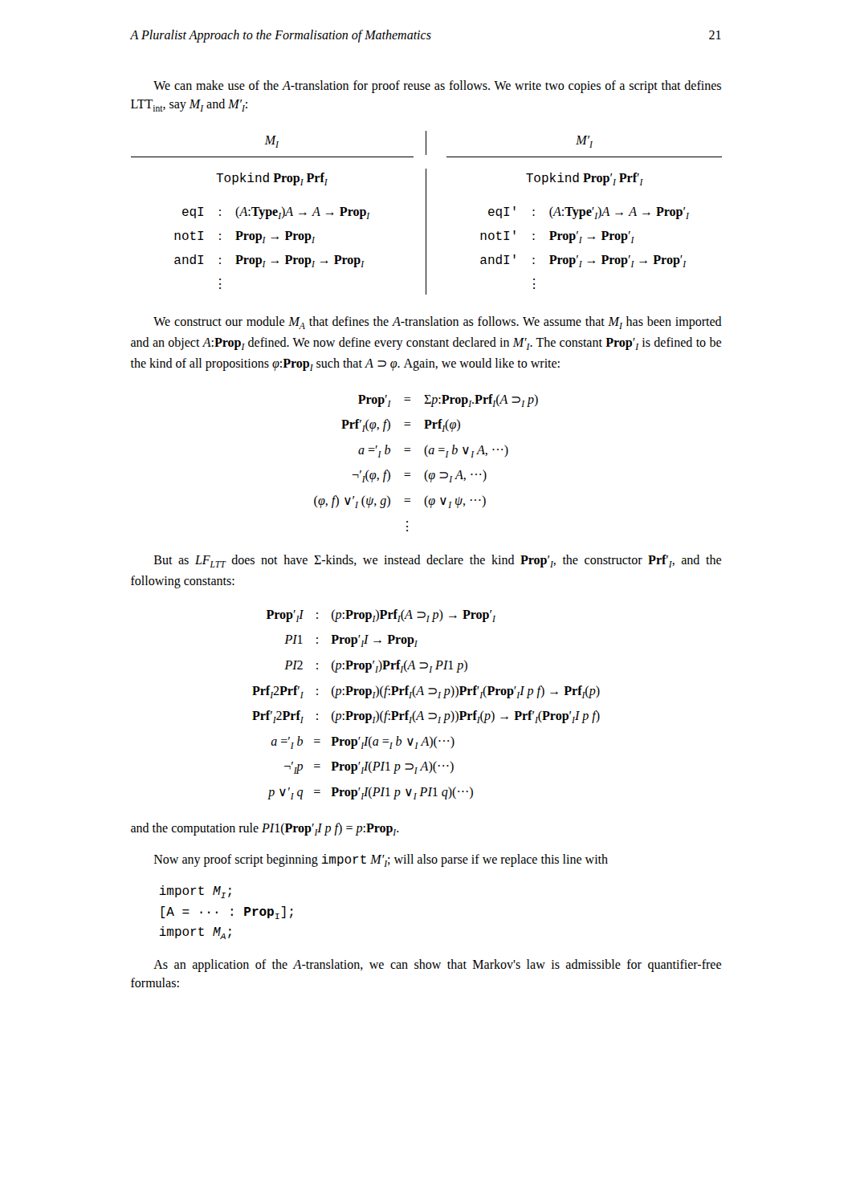A Pluralist Approach to the Formalisation of Mathematics 21
We can make use of the A-translation for proof reuse as follows. We write two copies of a script that defines LTTint, say MI and M′I:
| M I | M′ I |
| Topkind Prop I Prf I / eqI / : / ( A : Type I ) A → A → Prop I / / notI / : / Prop I → Prop I / / andI / : / Prop I → Prop I → Prop I / / / ⋮ / / | Topkind Prop ′ I Prf ′ I / eqI′ / : / ( A : Type ′ I ) A → A → Prop ′ I / / notI′ / : / Prop ′ I → Prop ′ I / / andI′ / : / Prop ′ I → Prop ′ I → Prop ′ I / / / ⋮ / / |
We construct our module MA that defines the A-translation as follows. We assume that MI has been imported and an object A:PropI defined. We now define every constant declared in M′I. The constant Prop′I is defined to be the kind of all propositions φ:PropI such that A ⊃ φ. Again, we would like to write:
| Prop ′ I | = | Σ p : Prop I . Prf I ( A ⊃ I p ) |
| Prf ′ I ( φ , f ) | = | Prf I ( φ ) |
| a =′ I b | = | ( a = I b ∨ I A , ···) |
| ¬′ I ( φ , f ) | = | ( φ ⊃ I A , ···) |
| ( φ , f ) ∨′ I ( ψ , g ) | = | ( φ ∨ I ψ , ···) |
| | ⋮ | |
But as LFLTT does not have Σ-kinds, we instead declare the kind Prop′I, the constructor Prf′I, and the following constants:
| Prop ′ I I | : | ( p : Prop I ) Prf I ( A ⊃ I p ) → Prop ′ I |
| PI 1 | : | Prop ′ I I → Prop I |
| PI 2 | : | ( p : Prop ′ I ) Prf I ( A ⊃ I PI 1 p ) |
| Prf I 2 Prf ′ I | : | ( p : Prop I )( f : Prf I ( A ⊃ I p )) Prf ′ I ( Prop ′ I I p f ) → Prf I ( p ) |
| Prf ′ I 2 Prf I | : | ( p : Prop I )( f : Prf I ( A ⊃ I p )) Prf I ( p ) → Prf ′ I ( Prop ′ I I p f ) |
| a =′ I b | = | Prop ′ I I ( a = I b ∨ I A )(···) |
| ¬′ I p | = | Prop ′ I I ( PI 1 p ⊃ I A )(···) |
| p ∨′ I q | = | Prop ′ I I ( PI 1 p ∨ I PI 1 q )(···) |
and the computation rule PI1(Prop′II p f) = p:PropI.
Now any proof script beginning import M′I; will also parse if we replace this line with
import MI;
[A = ··· : PropI];
import MA;
As an application of the A-translation, we can show that Markov's law is admissible for quantifier-free formulas: